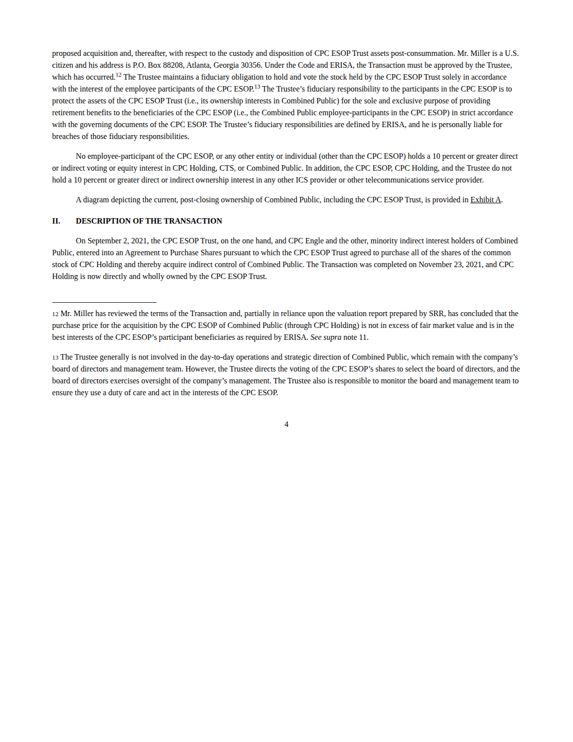proposed acquisition and, thereafter, with respect to the custody and disposition of CPC ESOP Trust assets post-consummation. Mr. Miller is a U.S. citizen and his address is P.O. Box 88208, Atlanta, Georgia 30356. Under the Code and ERISA, the Transaction must be approved by the Trustee, which has occurred.12 The Trustee maintains a fiduciary obligation to hold and vote the stock held by the CPC ESOP Trust solely in accordance with the interest of the employee participants of the CPC ESOP.13 The Trustee’s fiduciary responsibility to the participants in the CPC ESOP is to protect the assets of the CPC ESOP Trust (i.e., its ownership interests in Combined Public) for the sole and exclusive purpose of providing retirement benefits to the beneficiaries of the CPC ESOP (i.e., the Combined Public employee-participants in the CPC ESOP) in strict accordance with the governing documents of the CPC ESOP. The Trustee’s fiduciary responsibilities are defined by ERISA, and he is personally liable for breaches of those fiduciary responsibilities.
No employee-participant of the CPC ESOP, or any other entity or individual (other than the CPC ESOP) holds a 10 percent or greater direct or indirect voting or equity interest in CPC Holding, CTS, or Combined Public. In addition, the CPC ESOP, CPC Holding, and the Trustee do not hold a 10 percent or greater direct or indirect ownership interest in any other ICS provider or other telecommunications service provider.
A diagram depicting the current, post-closing ownership of Combined Public, including the CPC ESOP Trust, is provided in Exhibit A.
II. DESCRIPTION OF THE TRANSACTION
On September 2, 2021, the CPC ESOP Trust, on the one hand, and CPC Engle and the other, minority indirect interest holders of Combined Public, entered into an Agreement to Purchase Shares pursuant to which the CPC ESOP Trust agreed to purchase all of the shares of the common stock of CPC Holding and thereby acquire indirect control of Combined Public. The Transaction was completed on November 23, 2021, and CPC Holding is now directly and wholly owned by the CPC ESOP Trust.
12 Mr. Miller has reviewed the terms of the Transaction and, partially in reliance upon the valuation report prepared by SRR, has concluded that the purchase price for the acquisition by the CPC ESOP of Combined Public (through CPC Holding) is not in excess of fair market value and is in the best interests of the CPC ESOP’s participant beneficiaries as required by ERISA. See supra note 11.
13 The Trustee generally is not involved in the day-to-day operations and strategic direction of Combined Public, which remain with the company’s board of directors and management team. However, the Trustee directs the voting of the CPC ESOP’s shares to select the board of directors, and the board of directors exercises oversight of the company’s management. The Trustee also is responsible to monitor the board and management team to ensure they use a duty of care and act in the interests of the CPC ESOP.
4